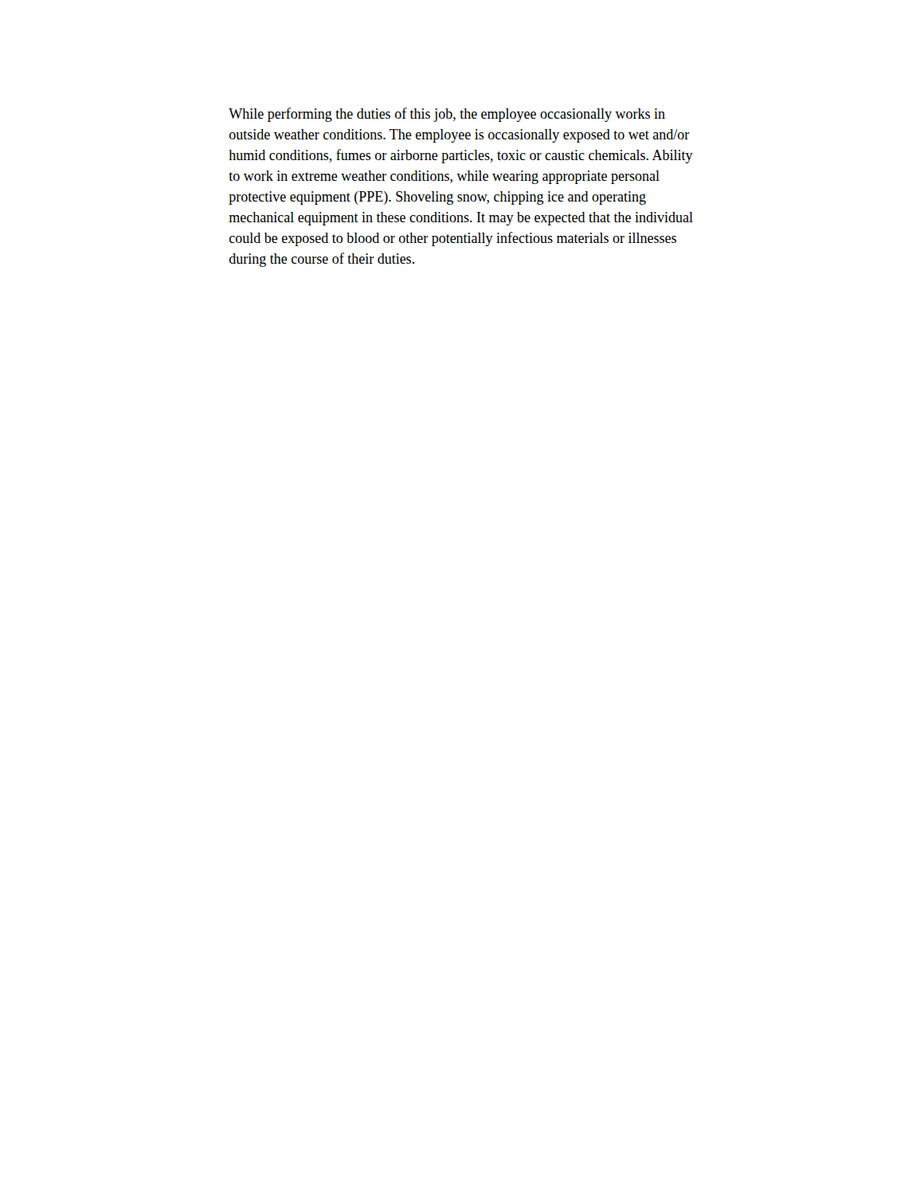While performing the duties of this job, the employee occasionally works in outside weather conditions. The employee is occasionally exposed to wet and/or humid conditions, fumes or airborne particles, toxic or caustic chemicals. Ability to work in extreme weather conditions, while wearing appropriate personal protective equipment (PPE). Shoveling snow, chipping ice and operating mechanical equipment in these conditions. It may be expected that the individual could be exposed to blood or other potentially infectious materials or illnesses during the course of their duties.